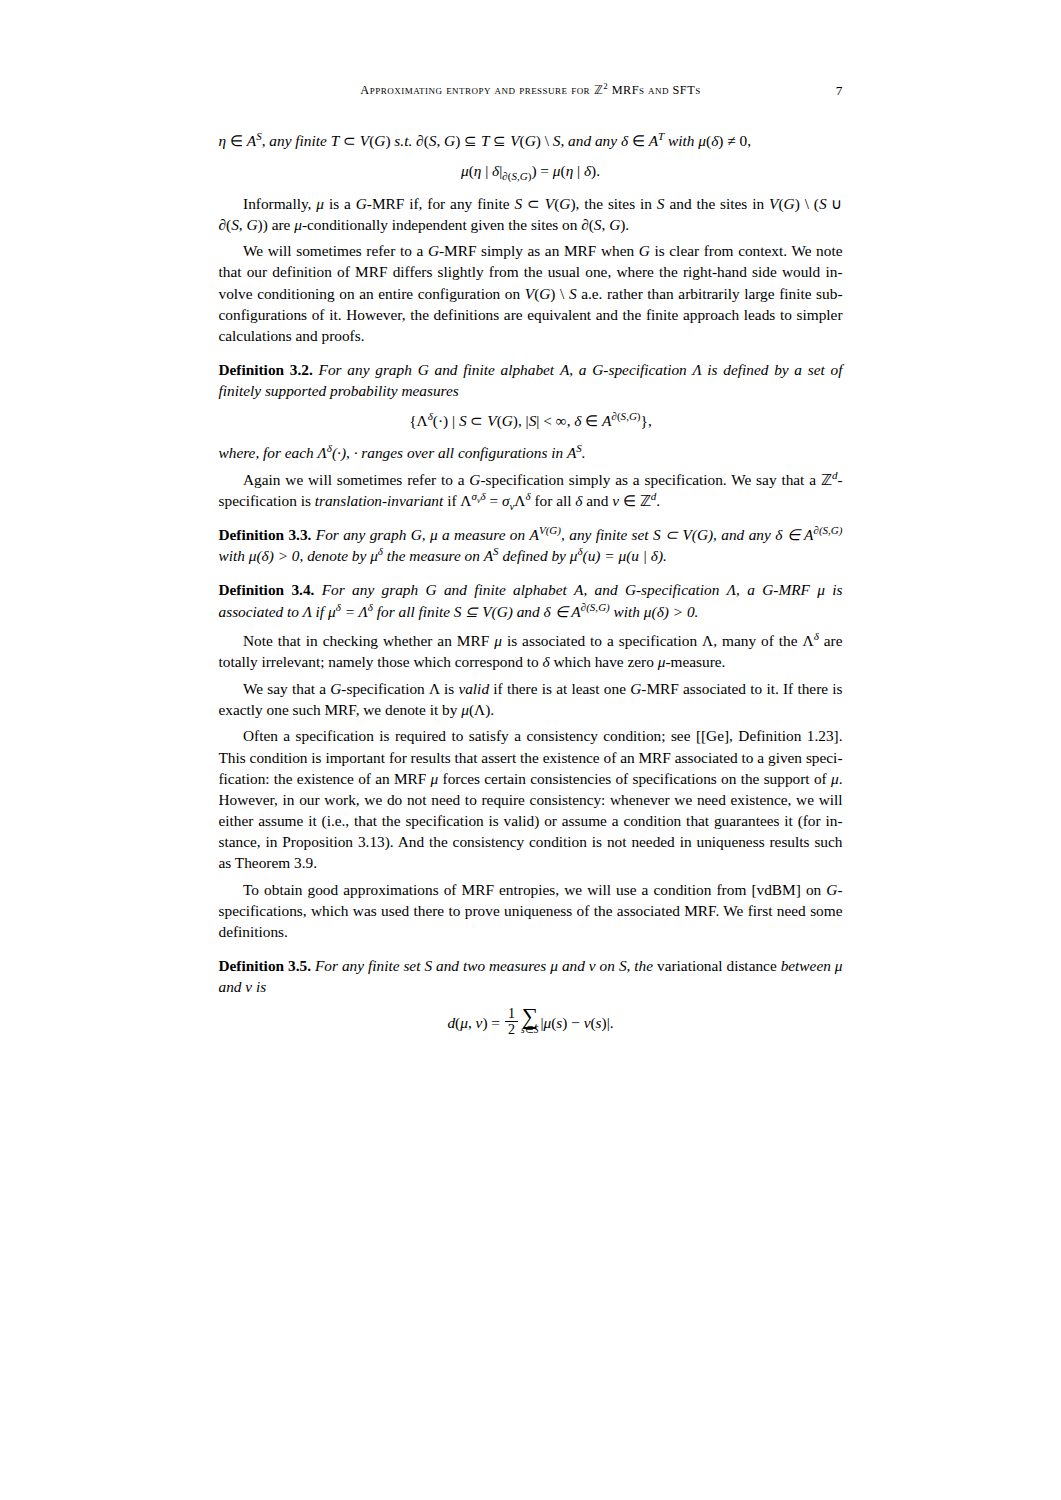Approximating entropy and pressure for ℤ2 MRFs and SFTs 7
η ∈ AS, any finite T ⊂ V(G) s.t. ∂(S, G) ⊆ T ⊆ V(G) \ S, and any δ ∈ AT with μ(δ) ≠ 0,
μ(η | δ|∂(S,G)) = μ(η | δ).
Informally, μ is a G-MRF if, for any finite S ⊂ V(G), the sites in S and the sites in V(G) \ (S ∪ ∂(S, G)) are μ-conditionally independent given the sites on ∂(S, G).
We will sometimes refer to a G-MRF simply as an MRF when G is clear from context. We note that our definition of MRF differs slightly from the usual one, where the right-hand side would involve conditioning on an entire configuration on V(G) \ S a.e. rather than arbitrarily large finite subconfigurations of it. However, the definitions are equivalent and the finite approach leads to simpler calculations and proofs.
Definition 3.2. For any graph G and finite alphabet A, a G-specification Λ is defined by a set of finitely supported probability measures
{Λδ(·) | S ⊂ V(G), |S| < ∞, δ ∈ A∂(S,G)},
where, for each Λδ(·), · ranges over all configurations in AS.
Again we will sometimes refer to a G-specification simply as a specification. We say that a ℤd-specification is translation-invariant if Λσvδ = σv Λδ for all δ and v ∈ ℤd.
Definition 3.3. For any graph G, μ a measure on AV(G), any finite set S ⊂ V(G), and any δ ∈ A∂(S,G) with μ(δ) > 0, denote by μδ the measure on AS defined by μδ(u) = μ(u | δ).
Definition 3.4. For any graph G and finite alphabet A, and G-specification Λ, a G-MRF μ is associated to Λ if μδ = Λδ for all finite S ⊆ V(G) and δ ∈ A∂(S,G) with μ(δ) > 0.
Note that in checking whether an MRF μ is associated to a specification Λ, many of the Λδ are totally irrelevant; namely those which correspond to δ which have zero μ-measure.
We say that a G-specification Λ is valid if there is at least one G-MRF associated to it. If there is exactly one such MRF, we denote it by μ(Λ).
Often a specification is required to satisfy a consistency condition; see [[Ge], Definition 1.23]. This condition is important for results that assert the existence of an MRF associated to a given specification: the existence of an MRF μ forces certain consistencies of specifications on the support of μ. However, in our work, we do not need to require consistency: whenever we need existence, we will either assume it (i.e., that the specification is valid) or assume a condition that guarantees it (for instance, in Proposition 3.13). And the consistency condition is not needed in uniqueness results such as Theorem 3.9.
To obtain good approximations of MRF entropies, we will use a condition from [vdBM] on G-specifications, which was used there to prove uniqueness of the associated MRF. We first need some definitions.
Definition 3.5. For any finite set S and two measures μ and ν on S, the variational distance between μ and ν is
d(μ, ν) = 12∑s∈S|μ(s) − ν(s)|.